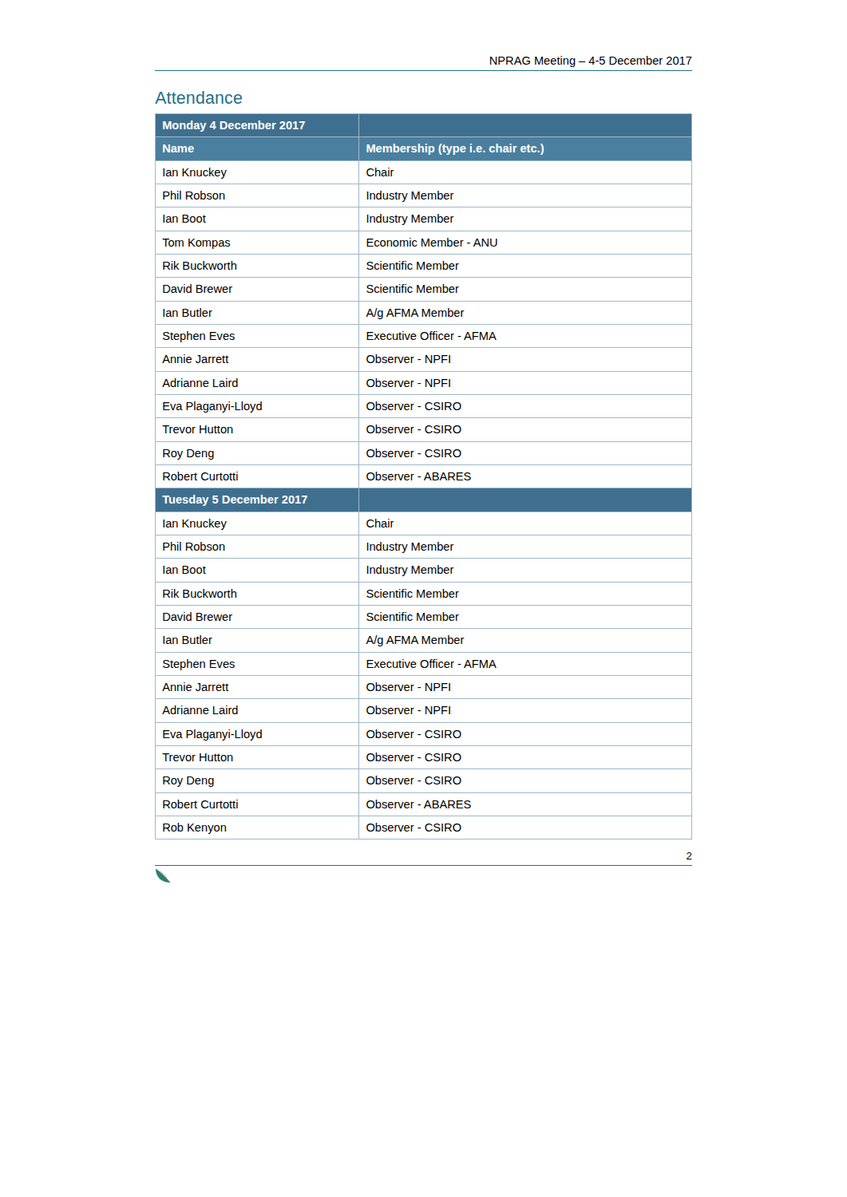NPRAG Meeting – 4-5 December 2017
Attendance
| Monday 4 December 2017 | |
| Name | Membership (type i.e. chair etc.) |
| Ian Knuckey | Chair |
| Phil Robson | Industry Member |
| Ian Boot | Industry Member |
| Tom Kompas | Economic Member - ANU |
| Rik Buckworth | Scientific Member |
| David Brewer | Scientific Member |
| Ian Butler | A/g AFMA Member |
| Stephen Eves | Executive Officer - AFMA |
| Annie Jarrett | Observer - NPFI |
| Adrianne Laird | Observer - NPFI |
| Eva Plaganyi-Lloyd | Observer - CSIRO |
| Trevor Hutton | Observer - CSIRO |
| Roy Deng | Observer - CSIRO |
| Robert Curtotti | Observer - ABARES |
| Tuesday 5 December 2017 | |
| Ian Knuckey | Chair |
| Phil Robson | Industry Member |
| Ian Boot | Industry Member |
| Rik Buckworth | Scientific Member |
| David Brewer | Scientific Member |
| Ian Butler | A/g AFMA Member |
| Stephen Eves | Executive Officer - AFMA |
| Annie Jarrett | Observer - NPFI |
| Adrianne Laird | Observer - NPFI |
| Eva Plaganyi-Lloyd | Observer - CSIRO |
| Trevor Hutton | Observer - CSIRO |
| Roy Deng | Observer - CSIRO |
| Robert Curtotti | Observer - ABARES |
| Rob Kenyon | Observer - CSIRO |
2